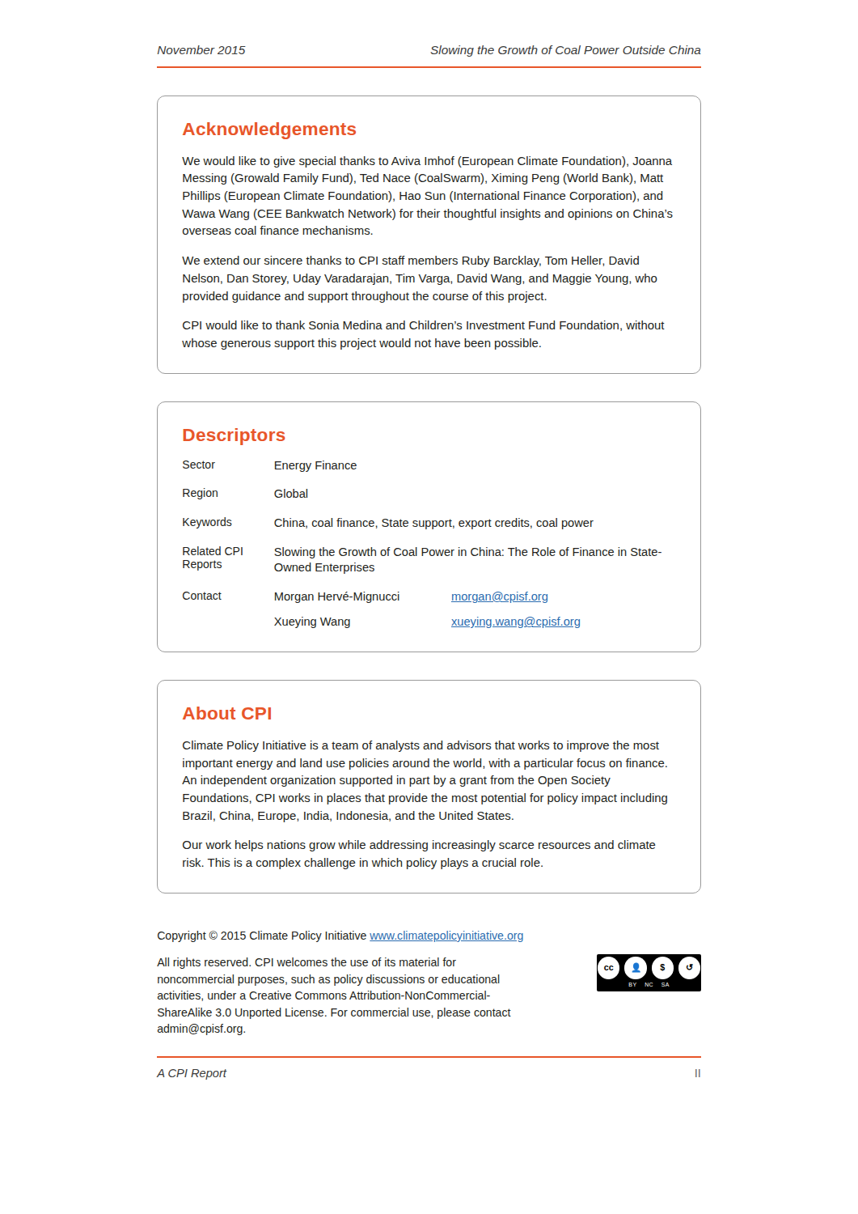November 2015
Slowing the Growth of Coal Power Outside China
Acknowledgements
We would like to give special thanks to Aviva Imhof (European Climate Foundation), Joanna Messing (Growald Family Fund), Ted Nace (CoalSwarm), Ximing Peng (World Bank), Matt Phillips (European Climate Foundation), Hao Sun (International Finance Corporation), and Wawa Wang (CEE Bankwatch Network) for their thoughtful insights and opinions on China’s overseas coal finance mechanisms.
We extend our sincere thanks to CPI staff members Ruby Barcklay, Tom Heller, David Nelson, Dan Storey, Uday Varadarajan, Tim Varga, David Wang, and Maggie Young, who provided guidance and support throughout the course of this project.
CPI would like to thank Sonia Medina and Children’s Investment Fund Foundation, without whose generous support this project would not have been possible.
Descriptors
| Sector | Energy Finance |
| Region | Global |
| Keywords | China, coal finance, State support, export credits, coal power |
| Related CPI Reports | Slowing the Growth of Coal Power in China: The Role of Finance in State-Owned Enterprises |
| Contact | Morgan Hervé-Mignucci morgan@cpisf.org Xueying Wang xueying.wang@cpisf.org |
About CPI
Climate Policy Initiative is a team of analysts and advisors that works to improve the most important energy and land use policies around the world, with a particular focus on finance. An independent organization supported in part by a grant from the Open Society Foundations, CPI works in places that provide the most potential for policy impact including Brazil, China, Europe, India, Indonesia, and the United States.
Our work helps nations grow while addressing increasingly scarce resources and climate risk. This is a complex challenge in which policy plays a crucial role.
Copyright © 2015 Climate Policy Initiative www.climatepolicyinitiative.org
All rights reserved. CPI welcomes the use of its material for noncommercial purposes, such as policy discussions or educational activities, under a Creative Commons Attribution-NonCommercial-ShareAlike 3.0 Unported License. For commercial use, please contact admin@cpisf.org.
cc 👤 $ ↺
BY NC SA
A CPI Report
II